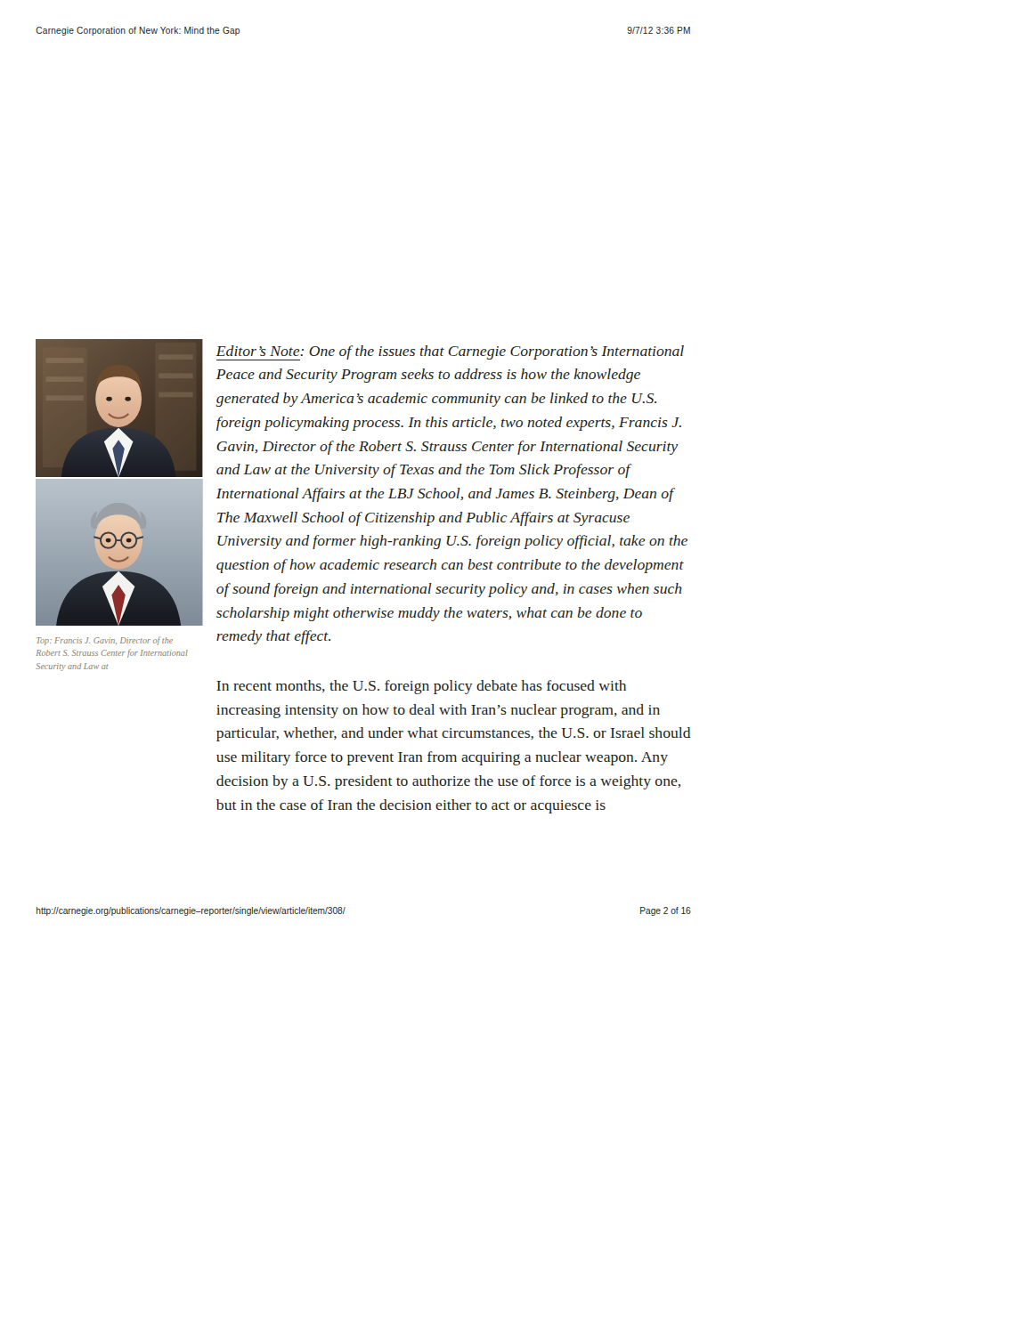Carnegie Corporation of New York: Mind the Gap 9/7/12 3:36 PM
Top: Francis J. Gavin, Director of the Robert S. Strauss Center for International Security and Law at
Editor’s Note: One of the issues that Carnegie Corporation’s International Peace and Security Program seeks to address is how the knowledge generated by America’s academic community can be linked to the U.S. foreign policymaking process. In this article, two noted experts, Francis J. Gavin, Director of the Robert S. Strauss Center for International Security and Law at the University of Texas and the Tom Slick Professor of International Affairs at the LBJ School, and James B. Steinberg, Dean of The Maxwell School of Citizenship and Public Affairs at Syracuse University and former high-ranking U.S. foreign policy official, take on the question of how academic research can best contribute to the development of sound foreign and international security policy and, in cases when such scholarship might otherwise muddy the waters, what can be done to remedy that effect.
In recent months, the U.S. foreign policy debate has focused with increasing intensity on how to deal with Iran’s nuclear program, and in particular, whether, and under what circumstances, the U.S. or Israel should use military force to prevent Iran from acquiring a nuclear weapon. Any decision by a U.S. president to authorize the use of force is a weighty one, but in the case of Iran the decision either to act or acquiesce is
http://carnegie.org/publications/carnegie–reporter/single/view/article/item/308/ Page 2 of 16